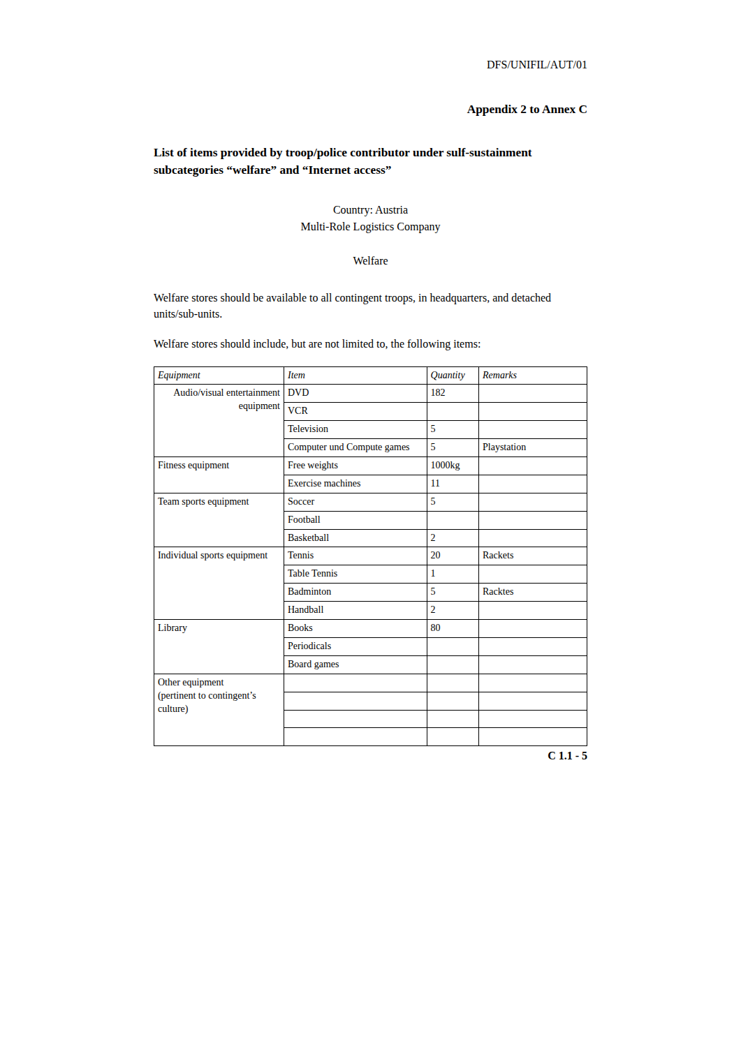DFS/UNIFIL/AUT/01
Appendix 2 to Annex C
List of items provided by troop/police contributor under sulf-sustainment subcategories “welfare” and “Internet access”
Country: Austria
Multi-Role Logistics Company
Welfare
Welfare stores should be available to all contingent troops, in headquarters, and detached units/sub-units.
Welfare stores should include, but are not limited to, the following items:
| Equipment | Item | Quantity | Remarks |
| --- | --- | --- | --- |
| Audio/visual entertainment equipment | DVD | 182 | |
| VCR | | |
| Television | 5 | |
| Computer und Compute games | 5 | Playstation |
| Fitness equipment | Free weights | 1000kg | |
| Exercise machines | 11 | |
| Team sports equipment | Soccer | 5 | |
| Football | | |
| Basketball | 2 | |
| Individual sports equipment | Tennis | 20 | Rackets |
| Table Tennis | 1 | |
| Badminton | 5 | Racktes |
| Handball | 2 | |
| Library | Books | 80 | |
| Periodicals | | |
| Board games | | |
| Other equipment (pertinent to contingent’s culture) | | | |
C 1.1 - 5